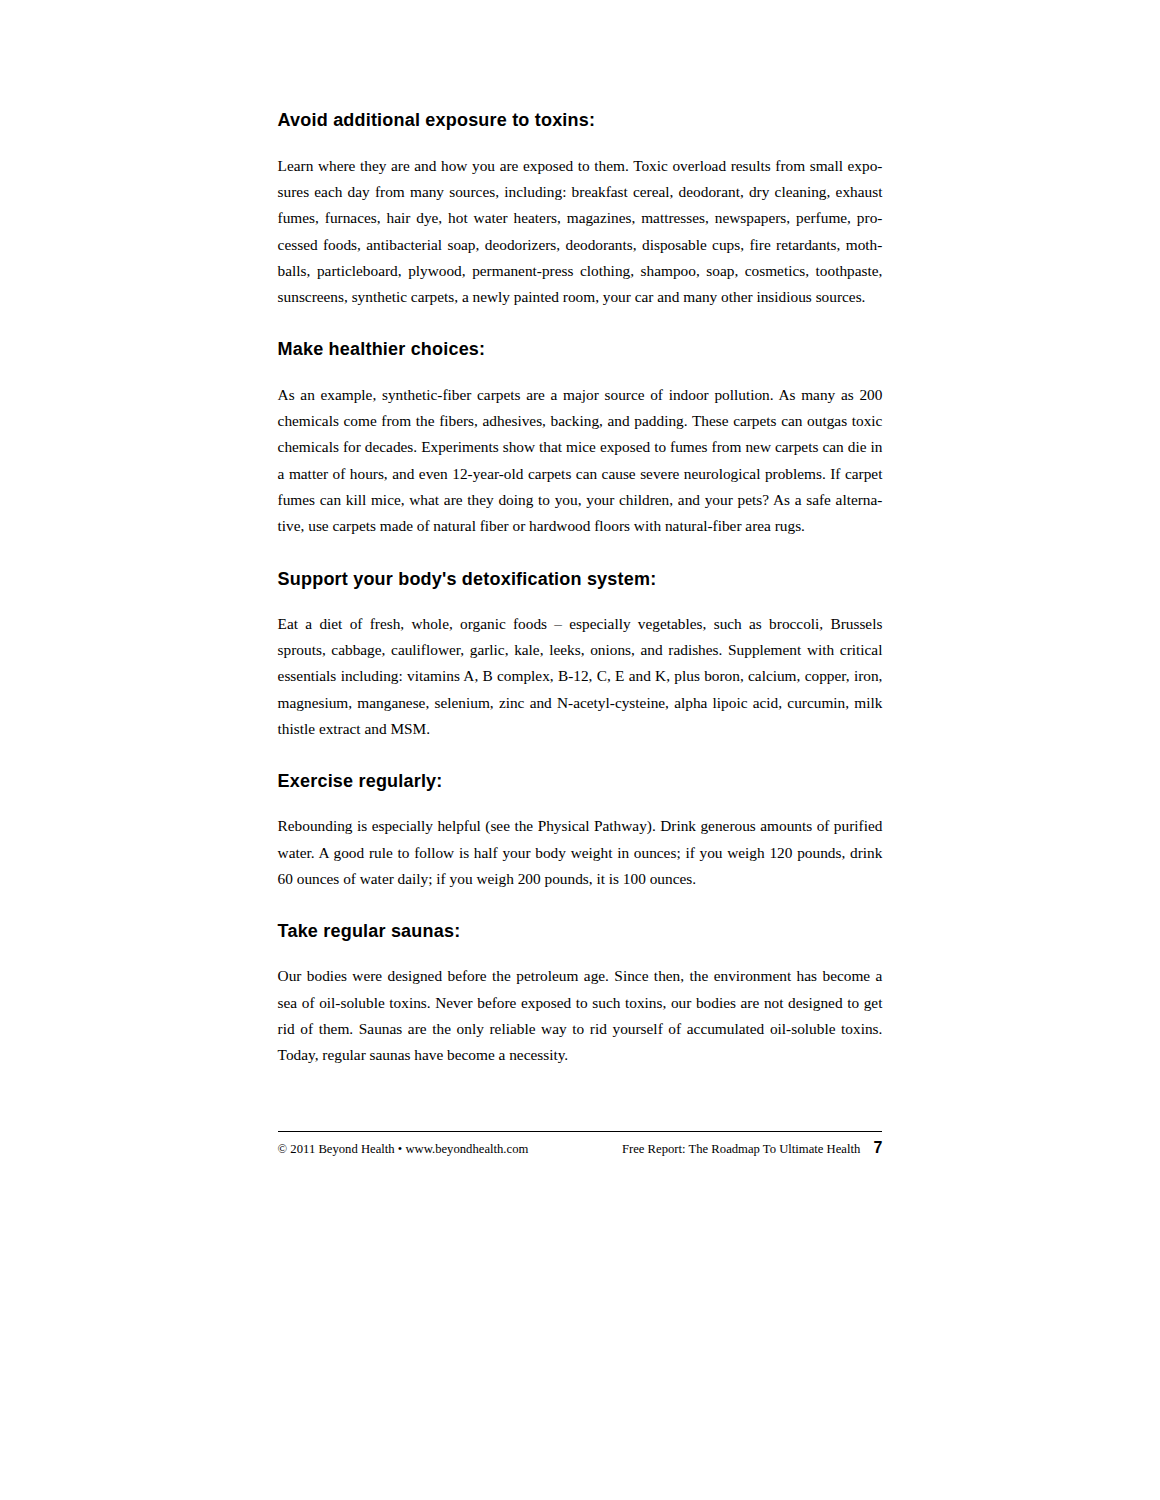Avoid additional exposure to toxins:
Learn where they are and how you are exposed to them. Toxic overload results from small exposures each day from many sources, including: breakfast cereal, deodorant, dry cleaning, exhaust fumes, furnaces, hair dye, hot water heaters, magazines, mattresses, newspapers, perfume, processed foods, antibacterial soap, deodorizers, deodorants, disposable cups, fire retardants, mothballs, particleboard, plywood, permanent-press clothing, shampoo, soap, cosmetics, toothpaste, sunscreens, synthetic carpets, a newly painted room, your car and many other insidious sources.
Make healthier choices:
As an example, synthetic-fiber carpets are a major source of indoor pollution. As many as 200 chemicals come from the fibers, adhesives, backing, and padding. These carpets can outgas toxic chemicals for decades. Experiments show that mice exposed to fumes from new carpets can die in a matter of hours, and even 12-year-old carpets can cause severe neurological problems. If carpet fumes can kill mice, what are they doing to you, your children, and your pets? As a safe alternative, use carpets made of natural fiber or hardwood floors with natural-fiber area rugs.
Support your body's detoxification system:
Eat a diet of fresh, whole, organic foods – especially vegetables, such as broccoli, Brussels sprouts, cabbage, cauliflower, garlic, kale, leeks, onions, and radishes. Supplement with critical essentials including: vitamins A, B complex, B-12, C, E and K, plus boron, calcium, copper, iron, magnesium, manganese, selenium, zinc and N-acetyl-cysteine, alpha lipoic acid, curcumin, milk thistle extract and MSM.
Exercise regularly:
Rebounding is especially helpful (see the Physical Pathway). Drink generous amounts of purified water. A good rule to follow is half your body weight in ounces; if you weigh 120 pounds, drink 60 ounces of water daily; if you weigh 200 pounds, it is 100 ounces.
Take regular saunas:
Our bodies were designed before the petroleum age. Since then, the environment has become a sea of oil-soluble toxins. Never before exposed to such toxins, our bodies are not designed to get rid of them. Saunas are the only reliable way to rid yourself of accumulated oil-soluble toxins. Today, regular saunas have become a necessity.
© 2011 Beyond Health • www.beyondhealth.com
Free Report: The Roadmap To Ultimate Health 7